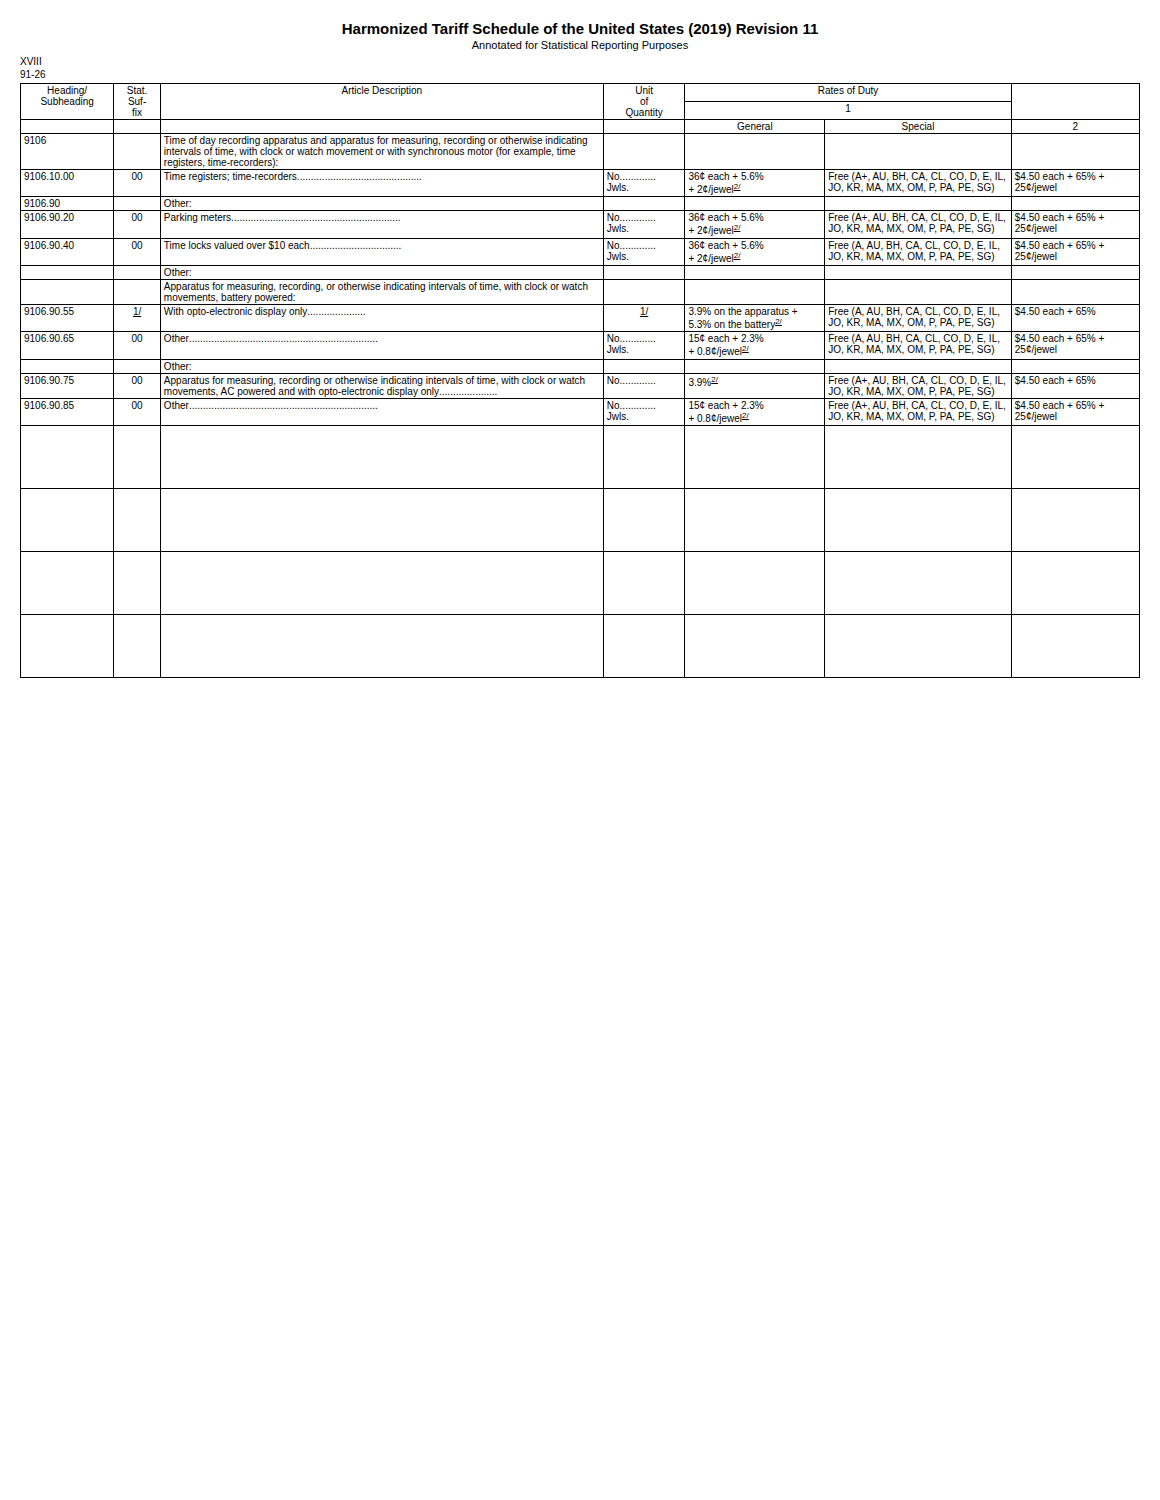Harmonized Tariff Schedule of the United States (2019) Revision 11
Annotated for Statistical Reporting Purposes
XVIII
91-26
| Heading/ Subheading | Stat. Suf- fix | Article Description | Unit of Quantity | Rates of Duty | |
| --- | --- | --- | --- | --- | --- |
| 1 |
| | | | | General | Special | 2 |
| 9106 | | Time of day recording apparatus and apparatus for measuring, recording or otherwise indicating intervals of time, with clock or watch movement or with synchronous motor (for example, time registers, time-recorders): | | | | |
| 9106.10.00 | 00 | Time registers; time-recorders ............................................. | No............. Jwls. | 36¢ each + 5.6% + 2¢/jewel 2/ | Free (A+, AU, BH, CA, CL, CO, D, E, IL, JO, KR, MA, MX, OM, P, PA, PE, SG) | $4.50 each + 65% + 25¢/jewel |
| 9106.90 | | Other: | | | | |
| 9106.90.20 | 00 | Parking meters ............................................................. | No............. Jwls. | 36¢ each + 5.6% + 2¢/jewel 2/ | Free (A+, AU, BH, CA, CL, CO, D, E, IL, JO, KR, MA, MX, OM, P, PA, PE, SG) | $4.50 each + 65% + 25¢/jewel |
| 9106.90.40 | 00 | Time locks valued over $10 each ................................. | No............. Jwls. | 36¢ each + 5.6% + 2¢/jewel 2/ | Free (A, AU, BH, CA, CL, CO, D, E, IL, JO, KR, MA, MX, OM, P, PA, PE, SG) | $4.50 each + 65% + 25¢/jewel |
| | | Other: | | | | |
| | | Apparatus for measuring, recording, or otherwise indicating intervals of time, with clock or watch movements, battery powered: | | | | |
| 9106.90.55 | 1/ | With opto-electronic display only ..................... | 1/ | 3.9% on the apparatus + 5.3% on the battery 2/ | Free (A, AU, BH, CA, CL, CO, D, E, IL, JO, KR, MA, MX, OM, P, PA, PE, SG) | $4.50 each + 65% |
| 9106.90.65 | 00 | Other .................................................................... | No............. Jwls. | 15¢ each + 2.3% + 0.8¢/jewel 2/ | Free (A, AU, BH, CA, CL, CO, D, E, IL, JO, KR, MA, MX, OM, P, PA, PE, SG) | $4.50 each + 65% + 25¢/jewel |
| | | Other: | | | | |
| 9106.90.75 | 00 | Apparatus for measuring, recording or otherwise indicating intervals of time, with clock or watch movements, AC powered and with opto-electronic display only ..................... | No............. | 3.9% 2/ | Free (A+, AU, BH, CA, CL, CO, D, E, IL, JO, KR, MA, MX, OM, P, PA, PE, SG) | $4.50 each + 65% |
| 9106.90.85 | 00 | Other .................................................................... | No............. Jwls. | 15¢ each + 2.3% + 0.8¢/jewel 2/ | Free (A+, AU, BH, CA, CL, CO, D, E, IL, JO, KR, MA, MX, OM, P, PA, PE, SG) | $4.50 each + 65% + 25¢/jewel |